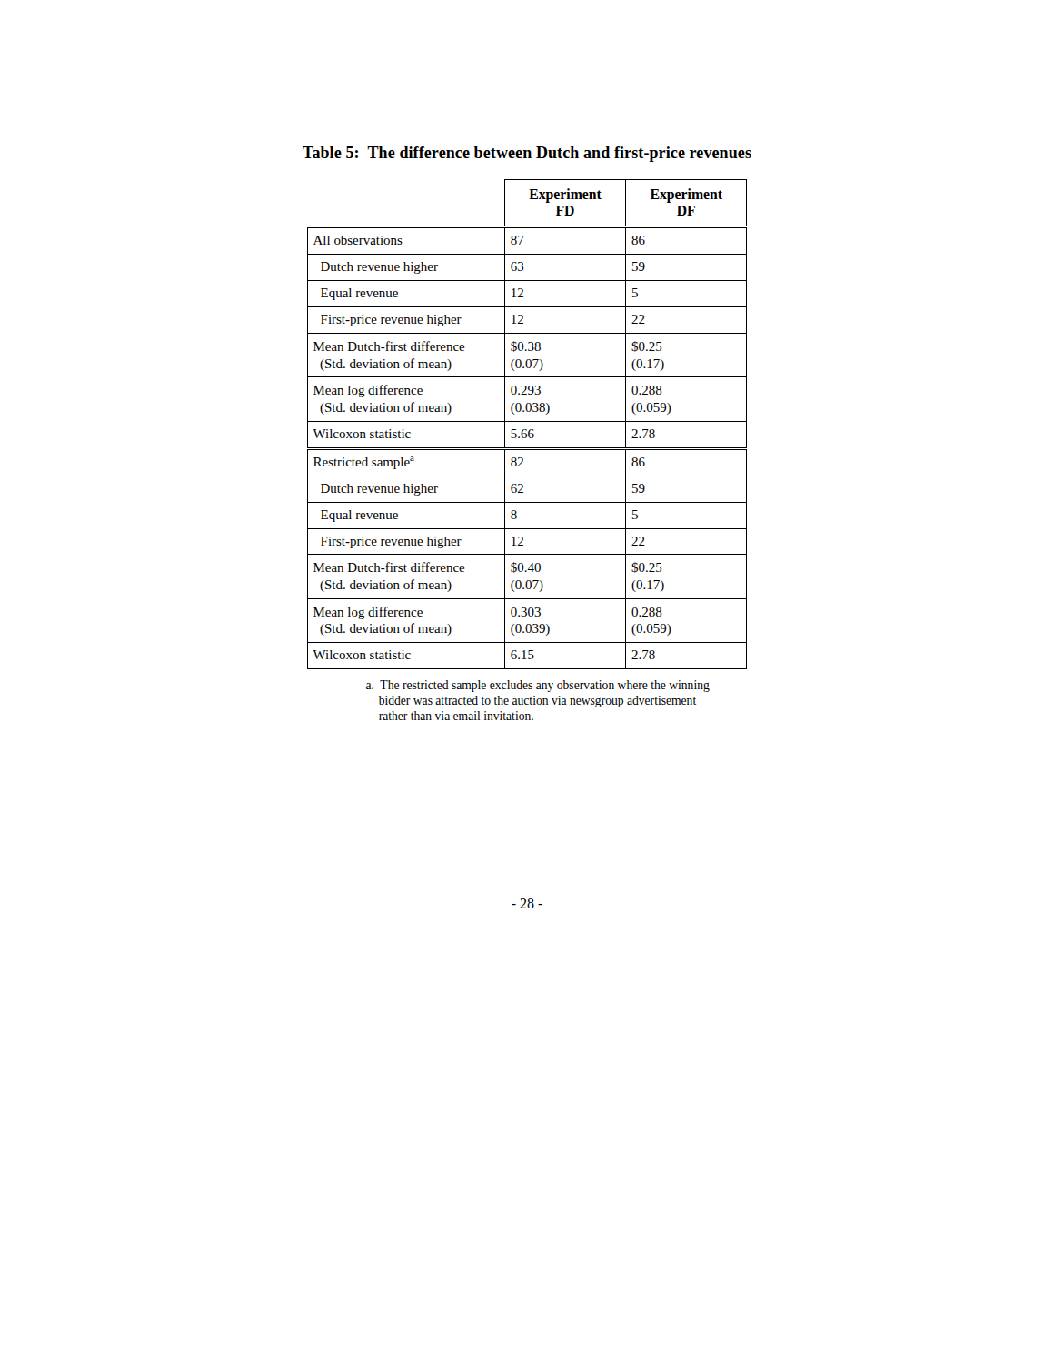Table 5: The difference between Dutch and first-price revenues
| | Experiment FD | Experiment DF |
| All observations | 87 | 86 |
| Dutch revenue higher | 63 | 59 |
| Equal revenue | 12 | 5 |
| First-price revenue higher | 12 | 22 |
| Mean Dutch-first difference (Std. deviation of mean) | $0.38 (0.07) | $0.25 (0.17) |
| Mean log difference (Std. deviation of mean) | 0.293 (0.038) | 0.288 (0.059) |
| Wilcoxon statistic | 5.66 | 2.78 |
| Restricted sample a | 82 | 86 |
| Dutch revenue higher | 62 | 59 |
| Equal revenue | 8 | 5 |
| First-price revenue higher | 12 | 22 |
| Mean Dutch-first difference (Std. deviation of mean) | $0.40 (0.07) | $0.25 (0.17) |
| Mean log difference (Std. deviation of mean) | 0.303 (0.039) | 0.288 (0.059) |
| Wilcoxon statistic | 6.15 | 2.78 |
a. The restricted sample excludes any observation where the winning bidder was attracted to the auction via newsgroup advertisement rather than via email invitation.
- 28 -